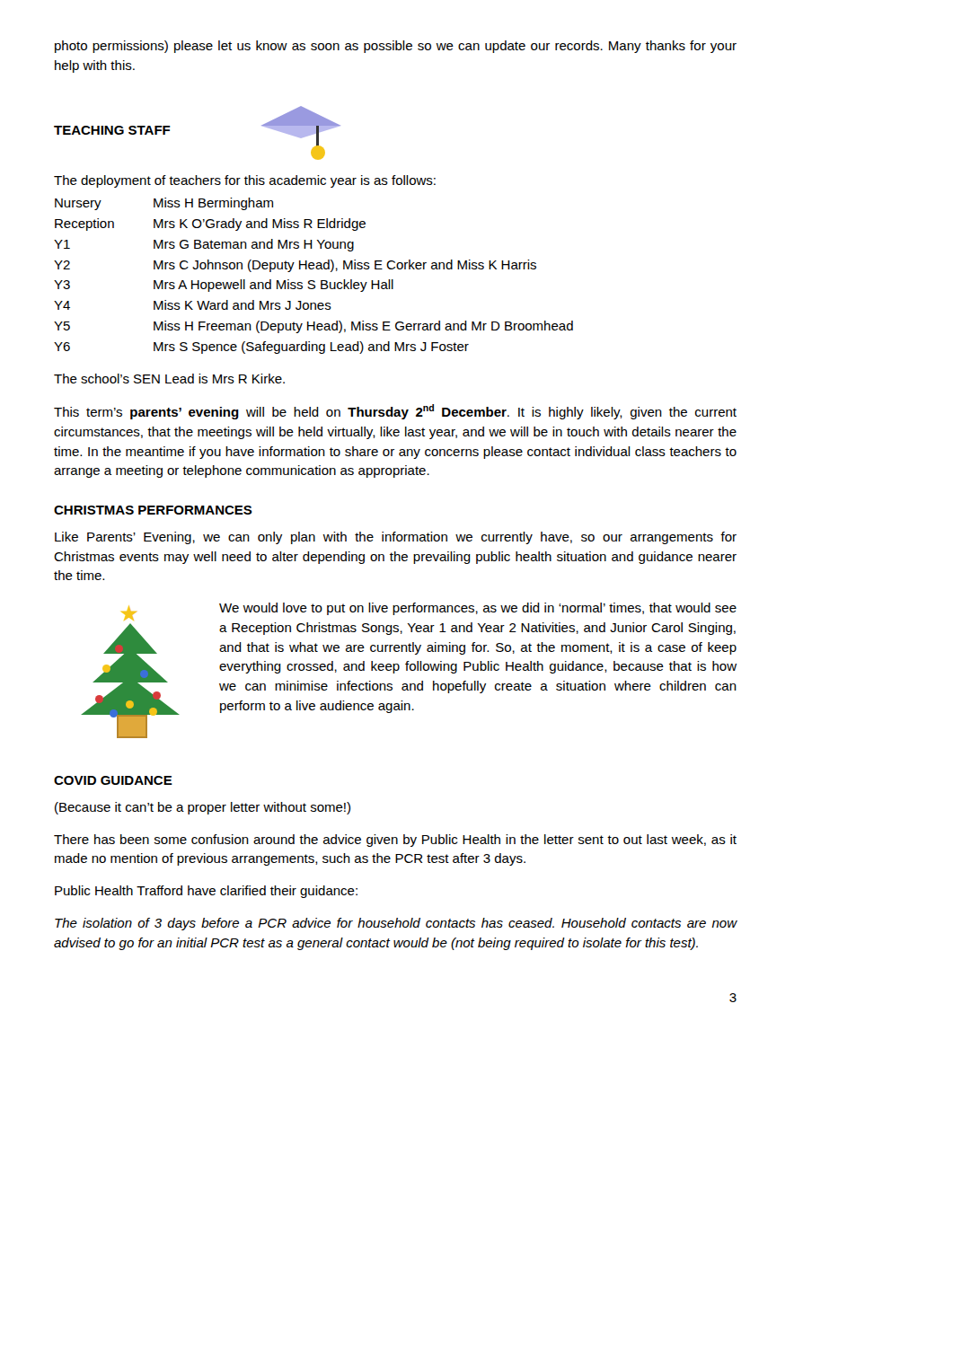photo permissions) please let us know as soon as possible so we can update our records. Many thanks for your help with this.
Teaching Staff
The deployment of teachers for this academic year is as follows:
| Nursery | Miss H Bermingham |
| Reception | Mrs K O’Grady and Miss R Eldridge |
| Y1 | Mrs G Bateman and Mrs H Young |
| Y2 | Mrs C Johnson (Deputy Head), Miss E Corker and Miss K Harris |
| Y3 | Mrs A Hopewell and Miss S Buckley Hall |
| Y4 | Miss K Ward and Mrs J Jones |
| Y5 | Miss H Freeman (Deputy Head), Miss E Gerrard and Mr D Broomhead |
| Y6 | Mrs S Spence (Safeguarding Lead) and Mrs J Foster |
The school’s SEN Lead is Mrs R Kirke.
This term’s parents’ evening will be held on Thursday 2nd December. It is highly likely, given the current circumstances, that the meetings will be held virtually, like last year, and we will be in touch with details nearer the time. In the meantime if you have information to share or any concerns please contact individual class teachers to arrange a meeting or telephone communication as appropriate.
Christmas Performances
Like Parents’ Evening, we can only plan with the information we currently have, so our arrangements for Christmas events may well need to alter depending on the prevailing public health situation and guidance nearer the time.
★
We would love to put on live performances, as we did in ‘normal’ times, that would see a Reception Christmas Songs, Year 1 and Year 2 Nativities, and Junior Carol Singing, and that is what we are currently aiming for. So, at the moment, it is a case of keep everything crossed, and keep following Public Health guidance, because that is how we can minimise infections and hopefully create a situation where children can perform to a live audience again.
Covid Guidance
(Because it can’t be a proper letter without some!)
There has been some confusion around the advice given by Public Health in the letter sent to out last week, as it made no mention of previous arrangements, such as the PCR test after 3 days.
Public Health Trafford have clarified their guidance:
The isolation of 3 days before a PCR advice for household contacts has ceased. Household contacts are now advised to go for an initial PCR test as a general contact would be (not being required to isolate for this test).
3